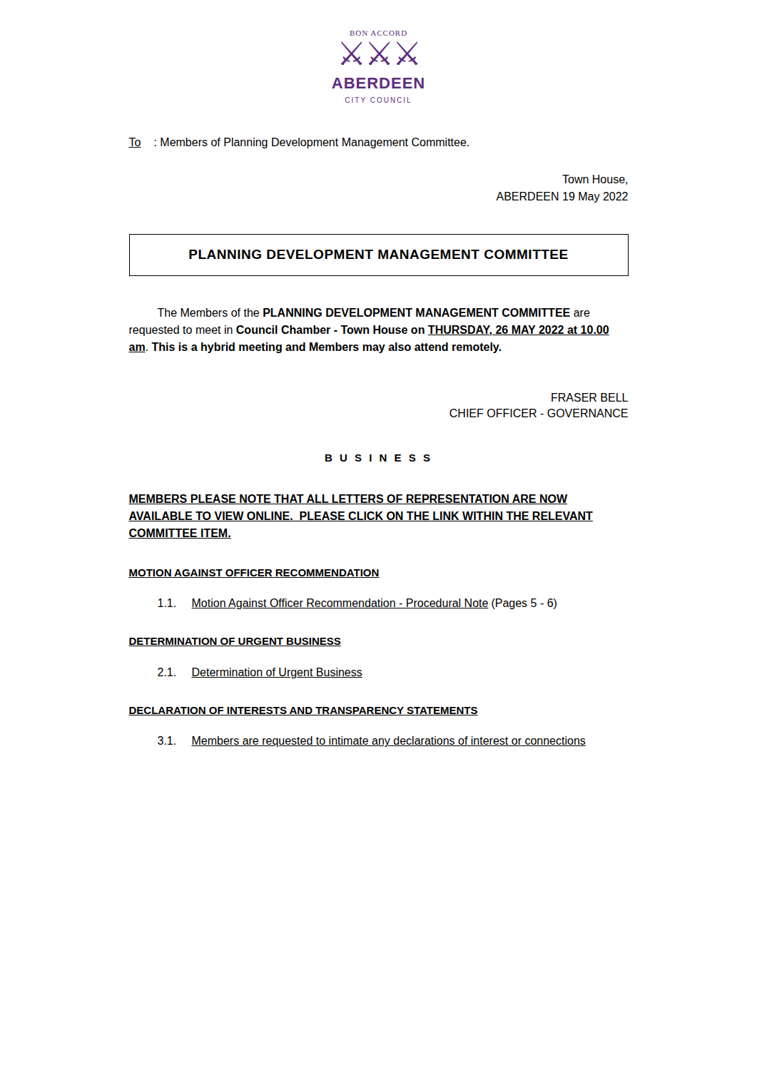BON ACCORD
⚔⚔⚔
ABERDEEN
CITY COUNCIL
To: Members of Planning Development Management Committee.
Town House,
ABERDEEN 19 May 2022
PLANNING DEVELOPMENT MANAGEMENT COMMITTEE
The Members of the PLANNING DEVELOPMENT MANAGEMENT COMMITTEE are requested to meet in Council Chamber - Town House on THURSDAY, 26 MAY 2022 at 10.00 am. This is a hybrid meeting and Members may also attend remotely.
FRASER BELL
CHIEF OFFICER - GOVERNANCE
B U S I N E S S
MEMBERS PLEASE NOTE THAT ALL LETTERS OF REPRESENTATION ARE NOW AVAILABLE TO VIEW ONLINE. PLEASE CLICK ON THE LINK WITHIN THE RELEVANT COMMITTEE ITEM.
MOTION AGAINST OFFICER RECOMMENDATION
1.1. Motion Against Officer Recommendation - Procedural Note(Pages 5 - 6)
DETERMINATION OF URGENT BUSINESS
2.1. Determination of Urgent Business
DECLARATION OF INTERESTS AND TRANSPARENCY STATEMENTS
3.1. Members are requested to intimate any declarations of interest or connections